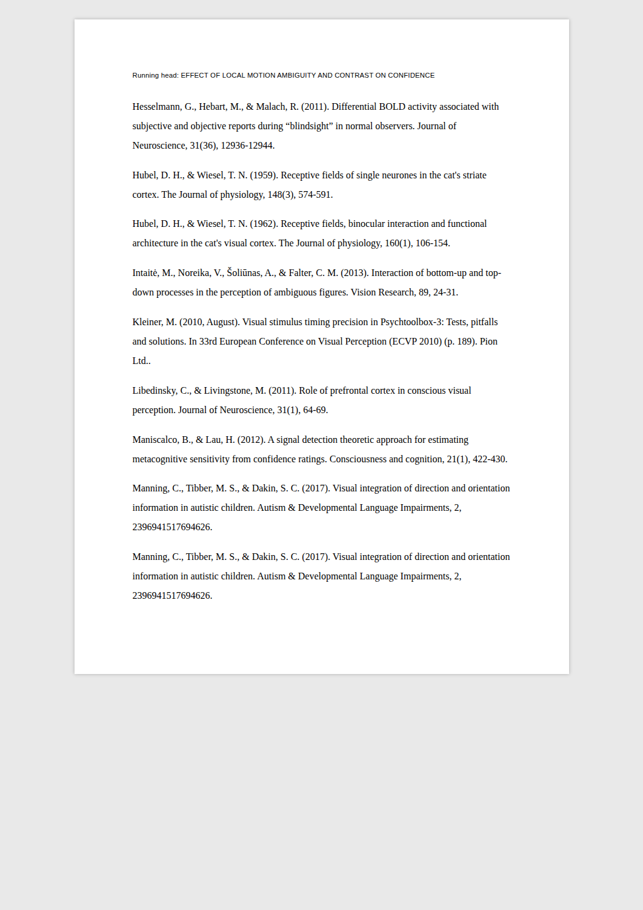Running head: EFFECT OF LOCAL MOTION AMBIGUITY AND CONTRAST ON CONFIDENCE
Hesselmann, G., Hebart, M., & Malach, R. (2011). Differential BOLD activity associated with subjective and objective reports during “blindsight” in normal observers. Journal of Neuroscience, 31(36), 12936-12944.
Hubel, D. H., & Wiesel, T. N. (1959). Receptive fields of single neurones in the cat's striate cortex. The Journal of physiology, 148(3), 574-591.
Hubel, D. H., & Wiesel, T. N. (1962). Receptive fields, binocular interaction and functional architecture in the cat's visual cortex. The Journal of physiology, 160(1), 106-154.
Intaitė, M., Noreika, V., Šoliūnas, A., & Falter, C. M. (2013). Interaction of bottom-up and top-down processes in the perception of ambiguous figures. Vision Research, 89, 24-31.
Kleiner, M. (2010, August). Visual stimulus timing precision in Psychtoolbox-3: Tests, pitfalls and solutions. In 33rd European Conference on Visual Perception (ECVP 2010) (p. 189). Pion Ltd..
Libedinsky, C., & Livingstone, M. (2011). Role of prefrontal cortex in conscious visual perception. Journal of Neuroscience, 31(1), 64-69.
Maniscalco, B., & Lau, H. (2012). A signal detection theoretic approach for estimating metacognitive sensitivity from confidence ratings. Consciousness and cognition, 21(1), 422-430.
Manning, C., Tibber, M. S., & Dakin, S. C. (2017). Visual integration of direction and orientation information in autistic children. Autism & Developmental Language Impairments, 2, 2396941517694626.
Manning, C., Tibber, M. S., & Dakin, S. C. (2017). Visual integration of direction and orientation information in autistic children. Autism & Developmental Language Impairments, 2, 2396941517694626.